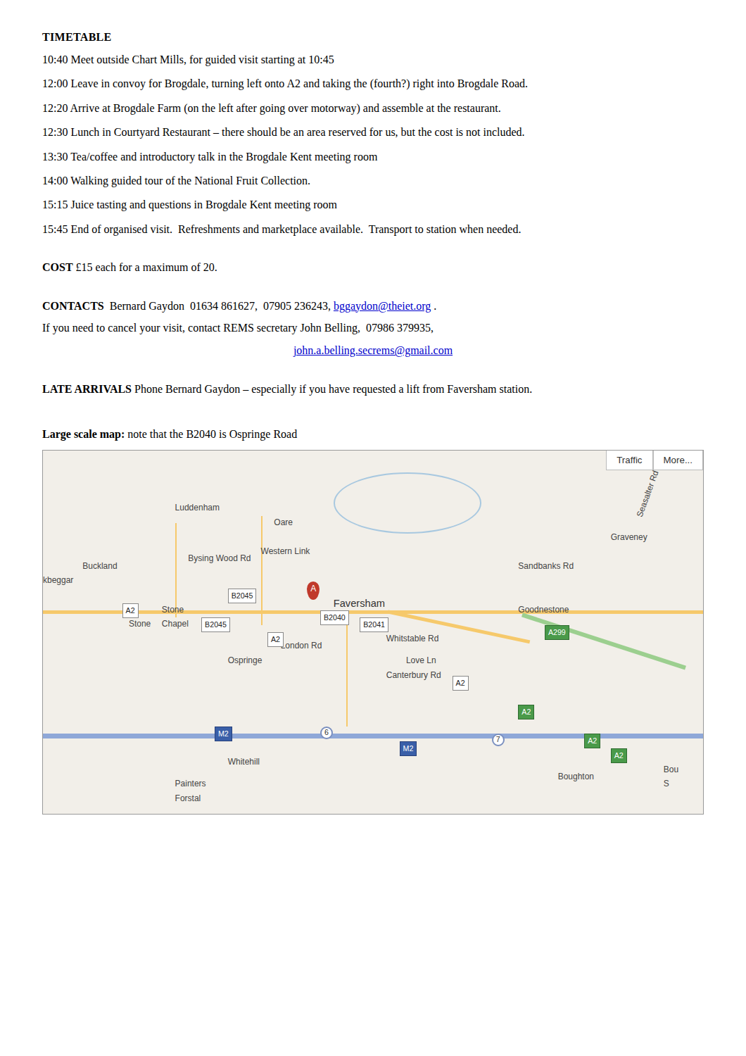TIMETABLE
10:40 Meet outside Chart Mills, for guided visit starting at 10:45
12:00 Leave in convoy for Brogdale, turning left onto A2 and taking the (fourth?) right into Brogdale Road.
12:20 Arrive at Brogdale Farm (on the left after going over motorway) and assemble at the restaurant.
12:30 Lunch in Courtyard Restaurant – there should be an area reserved for us, but the cost is not included.
13:30 Tea/coffee and introductory talk in the Brogdale Kent meeting room
14:00 Walking guided tour of the National Fruit Collection.
15:15 Juice tasting and questions in Brogdale Kent meeting room
15:45 End of organised visit. Refreshments and marketplace available. Transport to station when needed.
COST £15 each for a maximum of 20.
CONTACTS Bernard Gaydon 01634 861627, 07905 236243, bggaydon@theiet.org .
If you need to cancel your visit, contact REMS secretary John Belling, 07986 379935,
john.a.belling.secrems@gmail.com
LATE ARRIVALS Phone Bernard Gaydon – especially if you have requested a lift from Faversham station.
Large scale map: note that the B2040 is Ospringe Road
Traffic More...
Faversham
Luddenham
Oare
Buckland
kbeggar
Stone
Stone
Chapel
Ospringe
London Rd
Whitstable Rd
Love Ln
Canterbury Rd
Sandbanks Rd
Graveney
Goodnestone
Bysing Wood Rd
Western Link
Whitehill
Painters
Forstal
Boughton
Bou
S
Seasalter Rd
A2
B2045
B2045
B2040
B2041
A2
A2
A299
A2
A2
A2
M2
M2
A
6
7